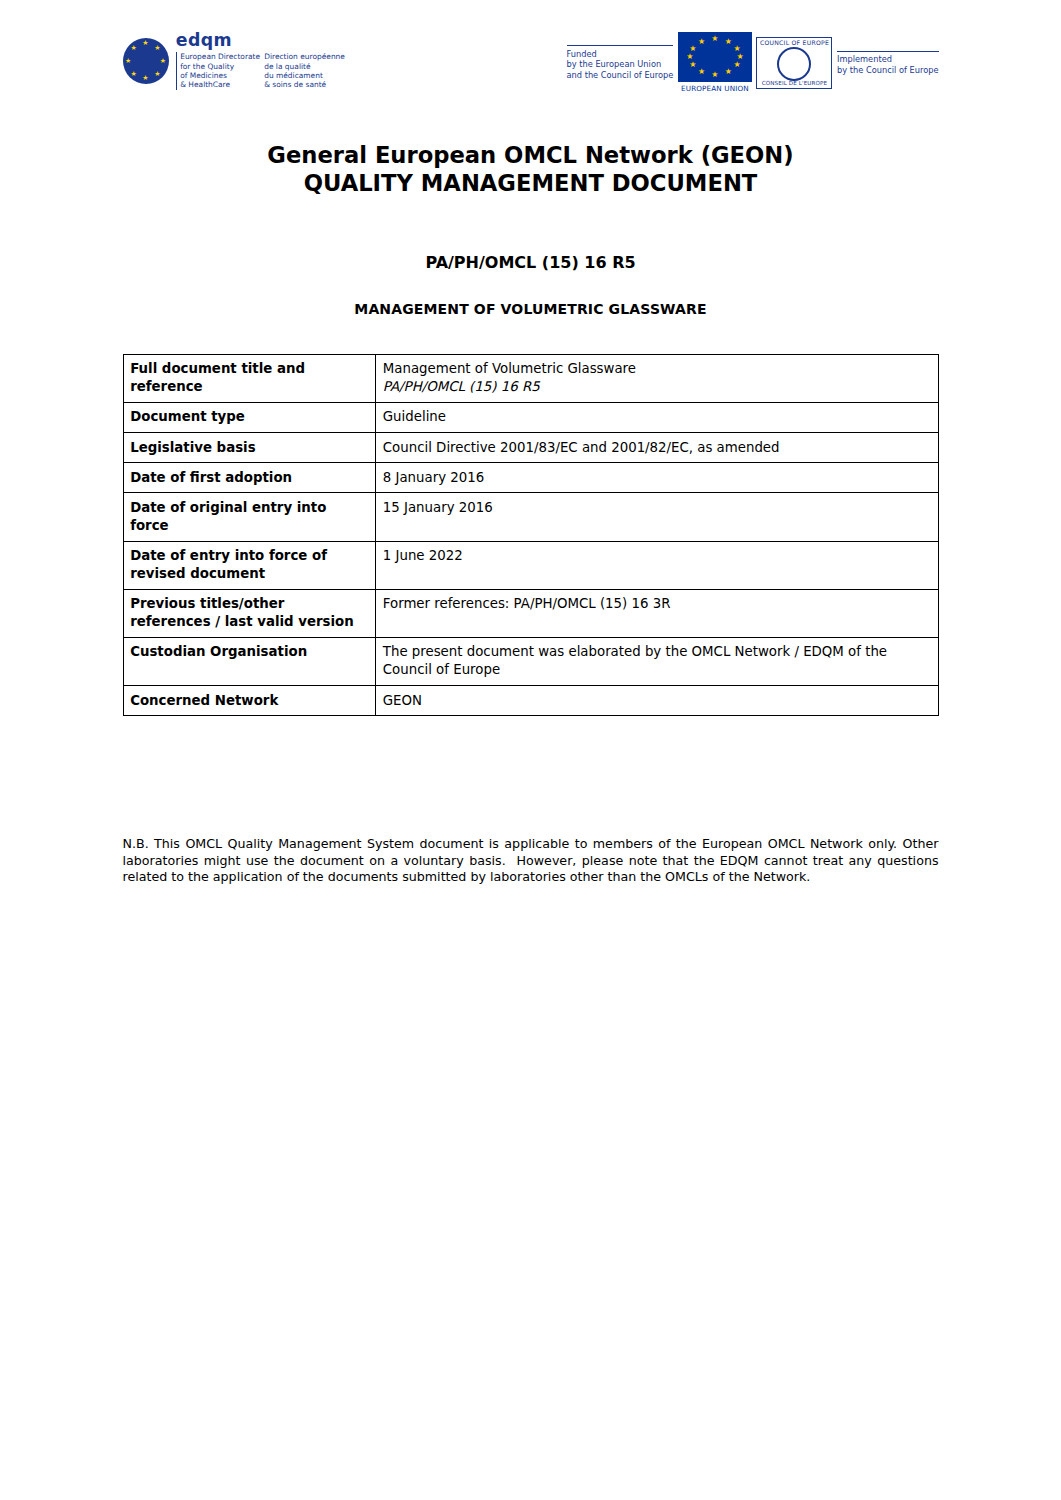★ ★ ★ ★ ★ ★ ★ ★
edqm
European Directorate
for the Quality
of Medicines
& HealthCare
Direction européenne
de la qualité
du médicament
& soins de santé
Funded
by the European Union
and the Council of Europe
★ ★ ★ ★ ★ ★ ★ ★ ★ ★ ★ ★
EUROPEAN UNION
COUNCIL OF EUROPE
CONSEIL DE L'EUROPE
Implemented
by the Council of Europe
General European OMCL Network (GEON) QUALITY MANAGEMENT DOCUMENT
PA/PH/OMCL (15) 16 R5
MANAGEMENT OF VOLUMETRIC GLASSWARE
| Full document title and reference | Management of Volumetric Glassware PA/PH/OMCL (15) 16 R5 |
| Document type | Guideline |
| Legislative basis | Council Directive 2001/83/EC and 2001/82/EC, as amended |
| Date of first adoption | 8 January 2016 |
| Date of original entry into force | 15 January 2016 |
| Date of entry into force of revised document | 1 June 2022 |
| Previous titles/other references / last valid version | Former references: PA/PH/OMCL (15) 16 3R |
| Custodian Organisation | The present document was elaborated by the OMCL Network / EDQM of the Council of Europe |
| Concerned Network | GEON |
N.B. This OMCL Quality Management System document is applicable to members of the European OMCL Network only. Other laboratories might use the document on a voluntary basis. However, please note that the EDQM cannot treat any questions related to the application of the documents submitted by laboratories other than the OMCLs of the Network.